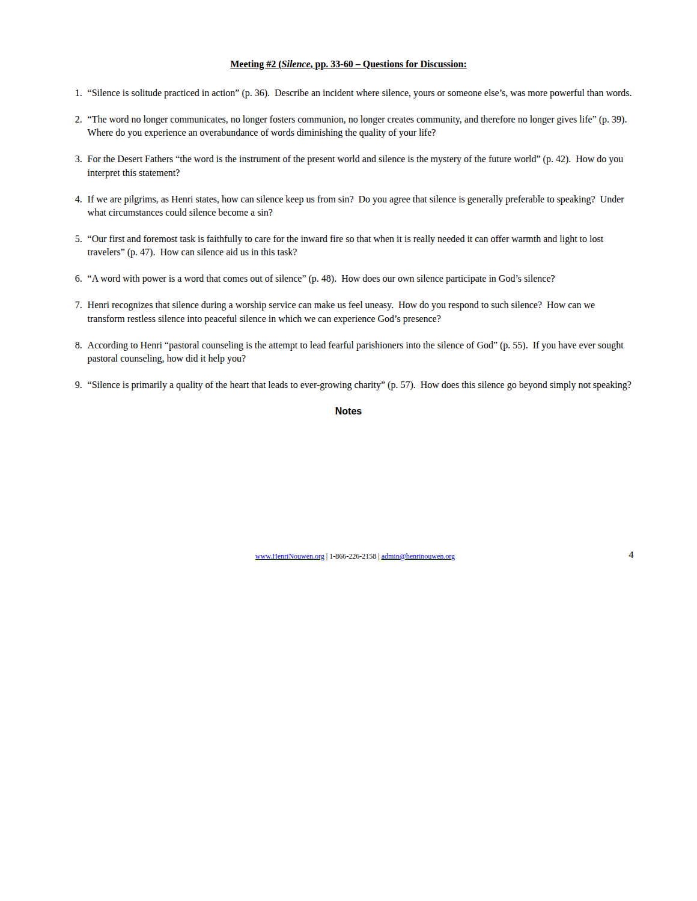Meeting #2 (Silence, pp. 33-60 – Questions for Discussion:
“Silence is solitude practiced in action” (p. 36). Describe an incident where silence, yours or someone else’s, was more powerful than words.
“The word no longer communicates, no longer fosters communion, no longer creates community, and therefore no longer gives life” (p. 39). Where do you experience an overabundance of words diminishing the quality of your life?
For the Desert Fathers “the word is the instrument of the present world and silence is the mystery of the future world” (p. 42). How do you interpret this statement?
If we are pilgrims, as Henri states, how can silence keep us from sin? Do you agree that silence is generally preferable to speaking? Under what circumstances could silence become a sin?
“Our first and foremost task is faithfully to care for the inward fire so that when it is really needed it can offer warmth and light to lost travelers” (p. 47). How can silence aid us in this task?
“A word with power is a word that comes out of silence” (p. 48). How does our own silence participate in God’s silence?
Henri recognizes that silence during a worship service can make us feel uneasy. How do you respond to such silence? How can we transform restless silence into peaceful silence in which we can experience God’s presence?
According to Henri “pastoral counseling is the attempt to lead fearful parishioners into the silence of God” (p. 55). If you have ever sought pastoral counseling, how did it help you?
“Silence is primarily a quality of the heart that leads to ever-growing charity” (p. 57). How does this silence go beyond simply not speaking?
Notes
www.HenriNouwen.org | 1-866-226-2158 | admin@henrinouwen.org
4